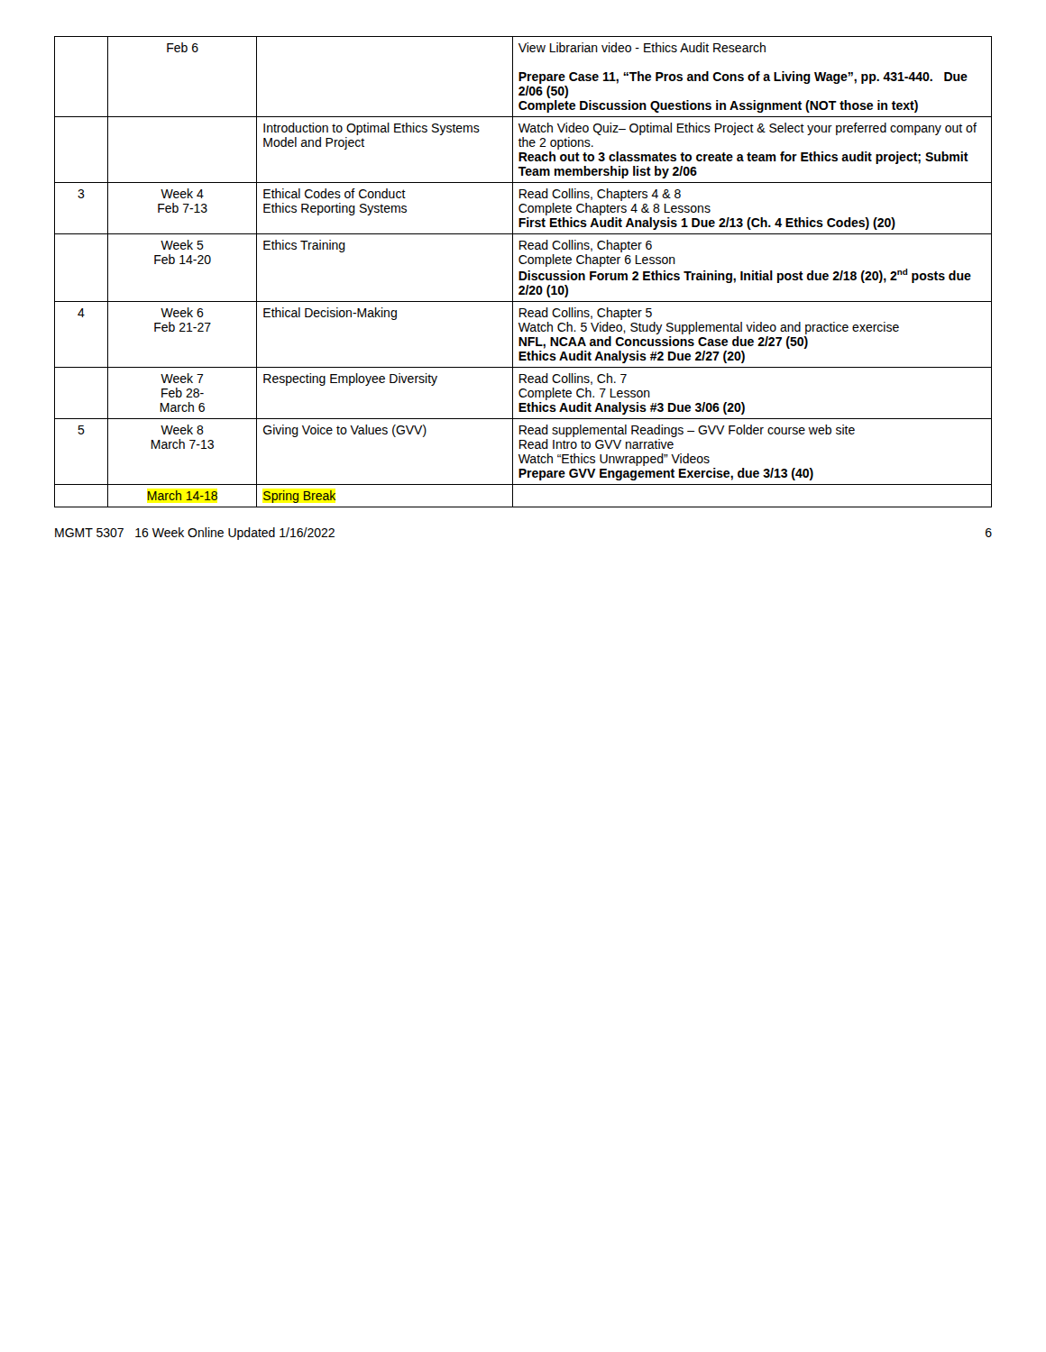| | Feb 6 | | View Librarian video - Ethics Audit Research Prepare Case 11, “The Pros and Cons of a Living Wage”, pp. 431-440. Due 2/06 (50) Complete Discussion Questions in Assignment (NOT those in text) |
| | | Introduction to Optimal Ethics Systems Model and Project | Watch Video Quiz– Optimal Ethics Project & Select your preferred company out of the 2 options. Reach out to 3 classmates to create a team for Ethics audit project; Submit Team membership list by 2/06 |
| 3 | Week 4 Feb 7-13 | Ethical Codes of Conduct Ethics Reporting Systems | Read Collins, Chapters 4 & 8 Complete Chapters 4 & 8 Lessons First Ethics Audit Analysis 1 Due 2/13 (Ch. 4 Ethics Codes) (20) |
| | Week 5 Feb 14-20 | Ethics Training | Read Collins, Chapter 6 Complete Chapter 6 Lesson Discussion Forum 2 Ethics Training, Initial post due 2/18 (20), 2 nd posts due 2/20 (10) |
| 4 | Week 6 Feb 21-27 | Ethical Decision-Making | Read Collins, Chapter 5 Watch Ch. 5 Video, Study Supplemental video and practice exercise NFL, NCAA and Concussions Case due 2/27 (50) Ethics Audit Analysis #2 Due 2/27 (20) |
| | Week 7 Feb 28- March 6 | Respecting Employee Diversity | Read Collins, Ch. 7 Complete Ch. 7 Lesson Ethics Audit Analysis #3 Due 3/06 (20) |
| 5 | Week 8 March 7-13 | Giving Voice to Values (GVV) | Read supplemental Readings – GVV Folder course web site Read Intro to GVV narrative Watch “Ethics Unwrapped” Videos Prepare GVV Engagement Exercise, due 3/13 (40) |
| | March 14-18 | Spring Break | |
MGMT 5307 16 Week Online Updated 1/16/2022 6